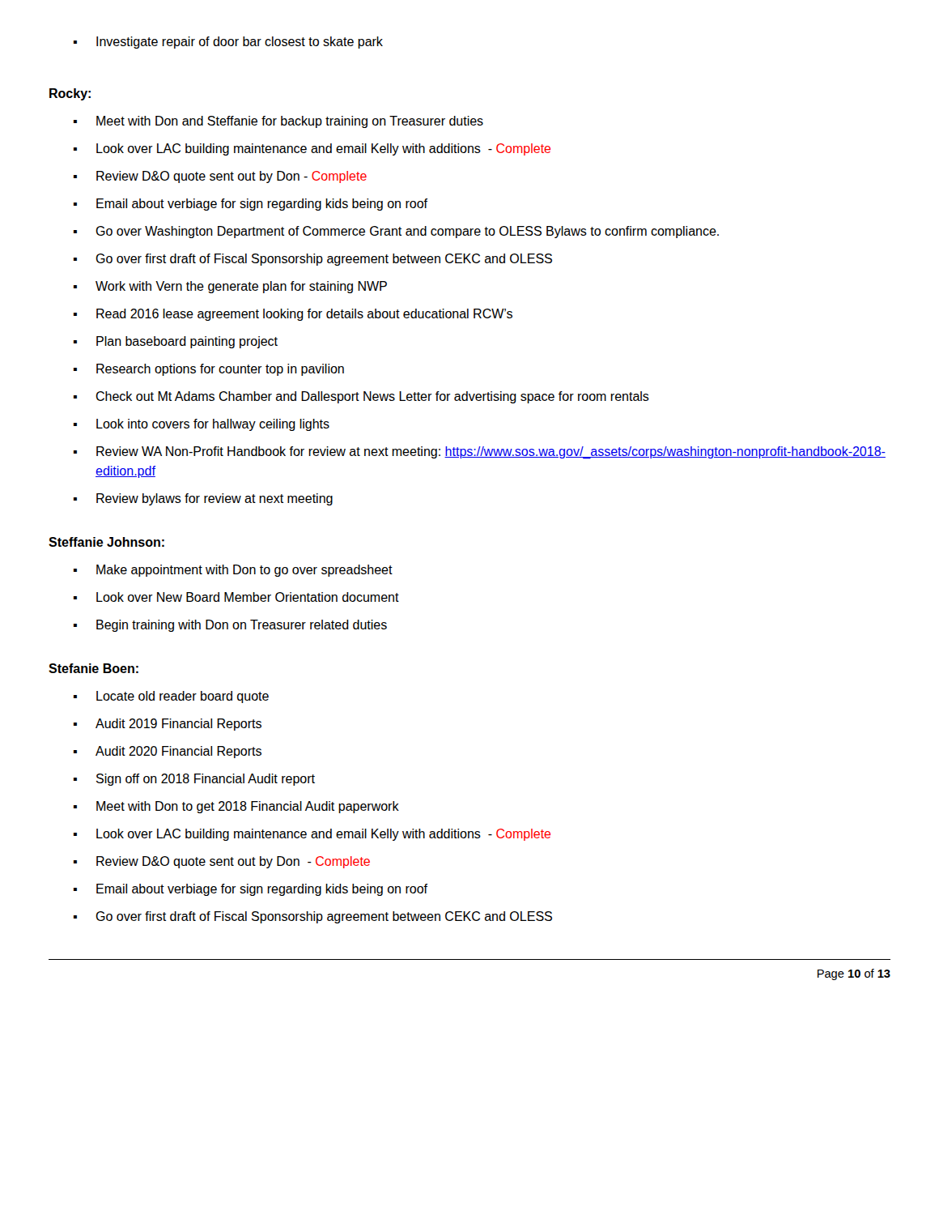Investigate repair of door bar closest to skate park
Rocky:
Meet with Don and Steffanie for backup training on Treasurer duties
Look over LAC building maintenance and email Kelly with additions - Complete
Review D&O quote sent out by Don - Complete
Email about verbiage for sign regarding kids being on roof
Go over Washington Department of Commerce Grant and compare to OLESS Bylaws to confirm compliance.
Go over first draft of Fiscal Sponsorship agreement between CEKC and OLESS
Work with Vern the generate plan for staining NWP
Read 2016 lease agreement looking for details about educational RCW’s
Plan baseboard painting project
Research options for counter top in pavilion
Check out Mt Adams Chamber and Dallesport News Letter for advertising space for room rentals
Look into covers for hallway ceiling lights
Review WA Non-Profit Handbook for review at next meeting: https://www.sos.wa.gov/_assets/corps/washington-nonprofit-handbook-2018-edition.pdf
Review bylaws for review at next meeting
Steffanie Johnson:
Make appointment with Don to go over spreadsheet
Look over New Board Member Orientation document
Begin training with Don on Treasurer related duties
Stefanie Boen:
Locate old reader board quote
Audit 2019 Financial Reports
Audit 2020 Financial Reports
Sign off on 2018 Financial Audit report
Meet with Don to get 2018 Financial Audit paperwork
Look over LAC building maintenance and email Kelly with additions - Complete
Review D&O quote sent out by Don - Complete
Email about verbiage for sign regarding kids being on roof
Go over first draft of Fiscal Sponsorship agreement between CEKC and OLESS
Page 10 of 13